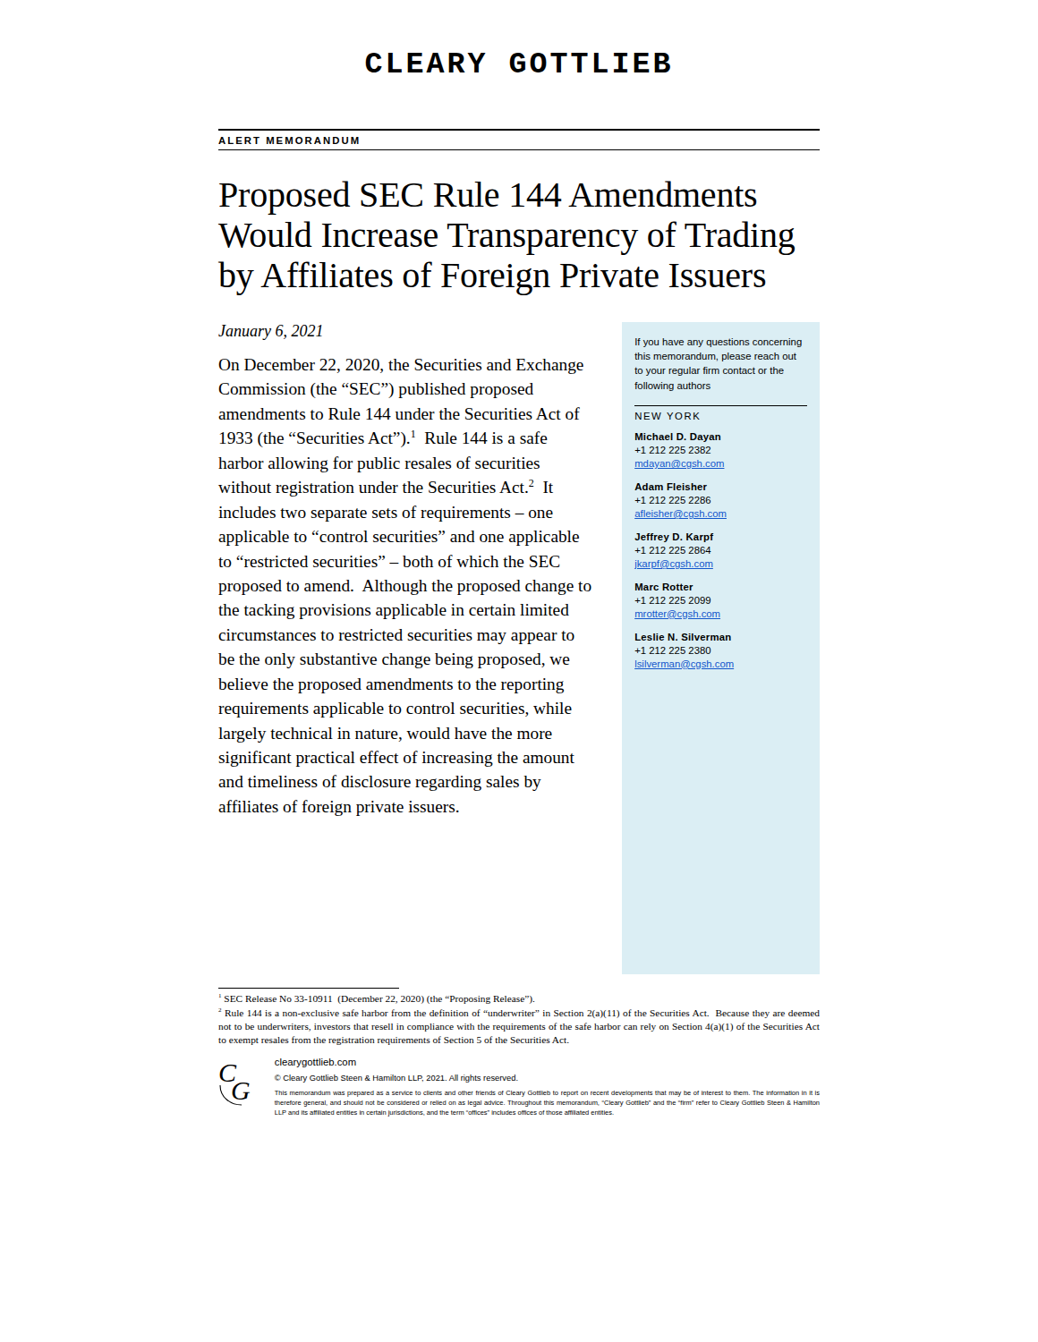CLEARY GOTTLIEB
ALERT MEMORANDUM
Proposed SEC Rule 144 Amendments Would Increase Transparency of Trading by Affiliates of Foreign Private Issuers
January 6, 2021
On December 22, 2020, the Securities and Exchange Commission (the “SEC”) published proposed amendments to Rule 144 under the Securities Act of 1933 (the “Securities Act”).1 Rule 144 is a safe harbor allowing for public resales of securities without registration under the Securities Act.2 It includes two separate sets of requirements – one applicable to “control securities” and one applicable to “restricted securities” – both of which the SEC proposed to amend. Although the proposed change to the tacking provisions applicable in certain limited circumstances to restricted securities may appear to be the only substantive change being proposed, we believe the proposed amendments to the reporting requirements applicable to control securities, while largely technical in nature, would have the more significant practical effect of increasing the amount and timeliness of disclosure regarding sales by affiliates of foreign private issuers.
If you have any questions concerning this memorandum, please reach out to your regular firm contact or the following authors
NEW YORK
Michael D. Dayan
+1 212 225 2382
mdayan@cgsh.com
Adam Fleisher
+1 212 225 2286
afleisher@cgsh.com
Jeffrey D. Karpf
+1 212 225 2864
jkarpf@cgsh.com
Marc Rotter
+1 212 225 2099
mrotter@cgsh.com
Leslie N. Silverman
+1 212 225 2380
lsilverman@cgsh.com
1 SEC Release No 33-10911 (December 22, 2020) (the “Proposing Release”).
2 Rule 144 is a non-exclusive safe harbor from the definition of “underwriter” in Section 2(a)(11) of the Securities Act. Because they are deemed not to be underwriters, investors that resell in compliance with the requirements of the safe harbor can rely on Section 4(a)(1) of the Securities Act to exempt resales from the registration requirements of Section 5 of the Securities Act.
C G
clearygottlieb.com
© Cleary Gottlieb Steen & Hamilton LLP, 2021. All rights reserved.
This memorandum was prepared as a service to clients and other friends of Cleary Gottlieb to report on recent developments that may be of interest to them. The information in it is therefore general, and should not be considered or relied on as legal advice. Throughout this memorandum, “Cleary Gottlieb” and the “firm” refer to Cleary Gottlieb Steen & Hamilton LLP and its affiliated entities in certain jurisdictions, and the term “offices” includes offices of those affiliated entities.